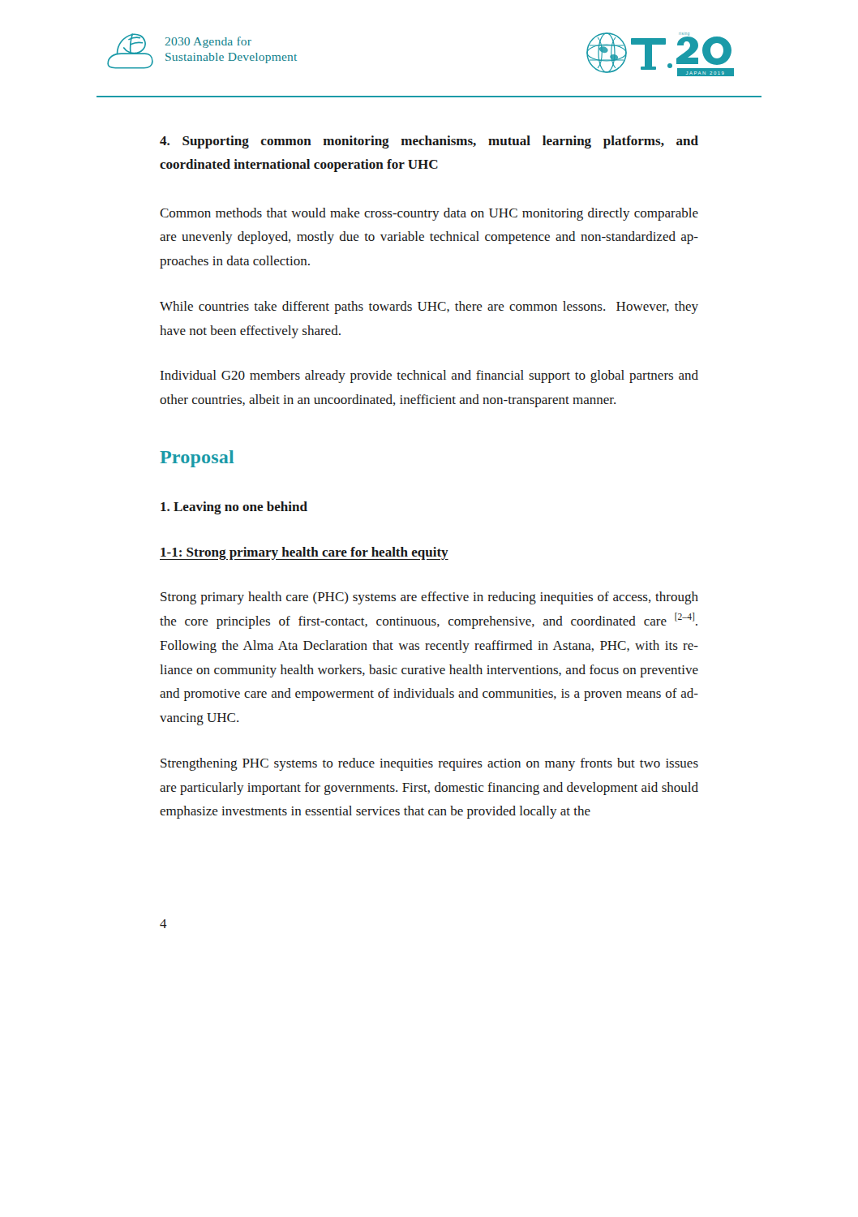2030 Agenda for Sustainable Development
rising JAPAN 2019
4. Supporting common monitoring mechanisms, mutual learning platforms, and coordinated international cooperation for UHC
Common methods that would make cross-country data on UHC monitoring directly comparable are unevenly deployed, mostly due to variable technical competence and non-standardized approaches in data collection.
While countries take different paths towards UHC, there are common lessons. However, they have not been effectively shared.
Individual G20 members already provide technical and financial support to global partners and other countries, albeit in an uncoordinated, inefficient and non-transparent manner.
Proposal
1. Leaving no one behind
1-1: Strong primary health care for health equity
Strong primary health care (PHC) systems are effective in reducing inequities of access, through the core principles of first-contact, continuous, comprehensive, and coordinated care [2–4]. Following the Alma Ata Declaration that was recently reaffirmed in Astana, PHC, with its reliance on community health workers, basic curative health interventions, and focus on preventive and promotive care and empowerment of individuals and communities, is a proven means of advancing UHC.
Strengthening PHC systems to reduce inequities requires action on many fronts but two issues are particularly important for governments. First, domestic financing and development aid should emphasize investments in essential services that can be provided locally at the
4